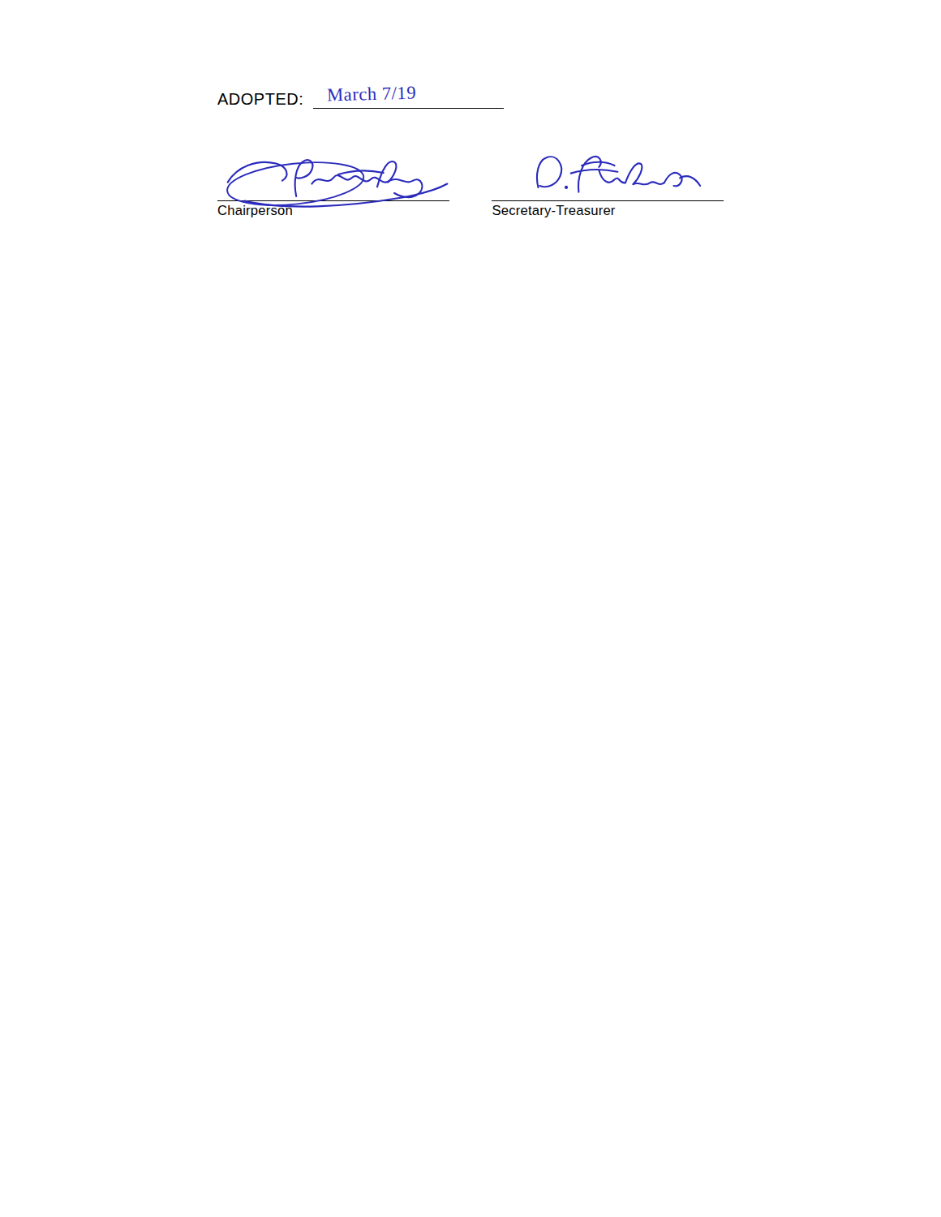ADOPTED: March 7/19
Chairperson
Secretary-Treasurer